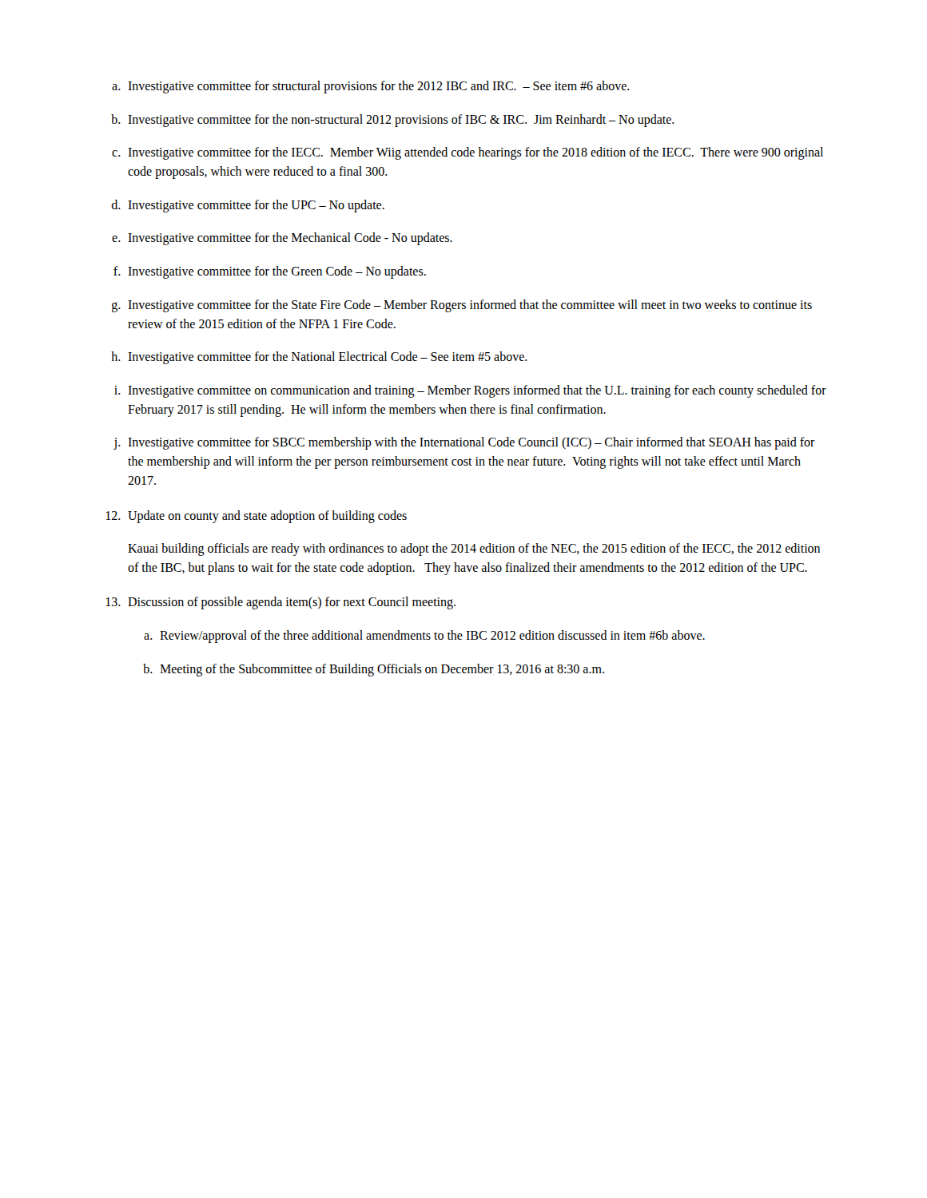Investigative committee for structural provisions for the 2012 IBC and IRC. – See item #6 above.
Investigative committee for the non-structural 2012 provisions of IBC & IRC. Jim Reinhardt – No update.
Investigative committee for the IECC. Member Wiig attended code hearings for the 2018 edition of the IECC. There were 900 original code proposals, which were reduced to a final 300.
Investigative committee for the UPC – No update.
Investigative committee for the Mechanical Code - No updates.
Investigative committee for the Green Code – No updates.
Investigative committee for the State Fire Code – Member Rogers informed that the committee will meet in two weeks to continue its review of the 2015 edition of the NFPA 1 Fire Code.
Investigative committee for the National Electrical Code – See item #5 above.
Investigative committee on communication and training – Member Rogers informed that the U.L. training for each county scheduled for February 2017 is still pending. He will inform the members when there is final confirmation.
Investigative committee for SBCC membership with the International Code Council (ICC) – Chair informed that SEOAH has paid for the membership and will inform the per person reimbursement cost in the near future. Voting rights will not take effect until March 2017.
Update on county and state adoption of building codes
Kauai building officials are ready with ordinances to adopt the 2014 edition of the NEC, the 2015 edition of the IECC, the 2012 edition of the IBC, but plans to wait for the state code adoption. They have also finalized their amendments to the 2012 edition of the UPC.
Discussion of possible agenda item(s) for next Council meeting.
Review/approval of the three additional amendments to the IBC 2012 edition discussed in item #6b above.
Meeting of the Subcommittee of Building Officials on December 13, 2016 at 8:30 a.m.